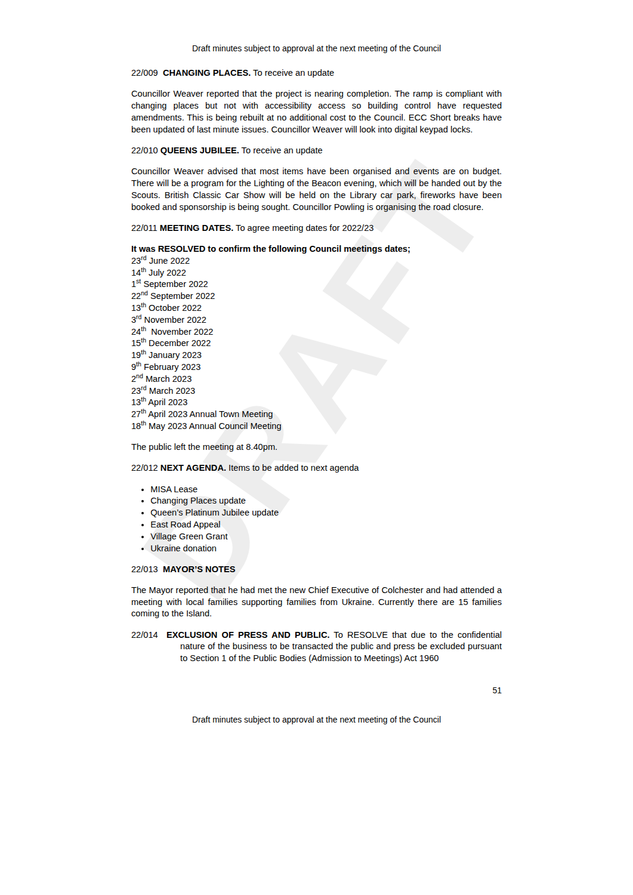DRAFT
Draft minutes subject to approval at the next meeting of the Council
22/009 CHANGING PLACES. To receive an update
Councillor Weaver reported that the project is nearing completion. The ramp is compliant with changing places but not with accessibility access so building control have requested amendments. This is being rebuilt at no additional cost to the Council. ECC Short breaks have been updated of last minute issues. Councillor Weaver will look into digital keypad locks.
22/010 QUEENS JUBILEE. To receive an update
Councillor Weaver advised that most items have been organised and events are on budget. There will be a program for the Lighting of the Beacon evening, which will be handed out by the Scouts. British Classic Car Show will be held on the Library car park, fireworks have been booked and sponsorship is being sought. Councillor Powling is organising the road closure.
22/011 MEETING DATES. To agree meeting dates for 2022/23
It was RESOLVED to confirm the following Council meetings dates;
23rd June 2022
14th July 2022
1st September 2022
22nd September 2022
13th October 2022
3rd November 2022
24th November 2022
15th December 2022
19th January 2023
9th February 2023
2nd March 2023
23rd March 2023
13th April 2023
27th April 2023 Annual Town Meeting
18th May 2023 Annual Council Meeting
The public left the meeting at 8.40pm.
22/012 NEXT AGENDA. Items to be added to next agenda
MISA Lease
Changing Places update
Queen’s Platinum Jubilee update
East Road Appeal
Village Green Grant
Ukraine donation
22/013 MAYOR’S NOTES
The Mayor reported that he had met the new Chief Executive of Colchester and had attended a meeting with local families supporting families from Ukraine. Currently there are 15 families coming to the Island.
22/014 EXCLUSION OF PRESS AND PUBLIC. To RESOLVE that due to the confidential nature of the business to be transacted the public and press be excluded pursuant to Section 1 of the Public Bodies (Admission to Meetings) Act 1960
51
Draft minutes subject to approval at the next meeting of the Council